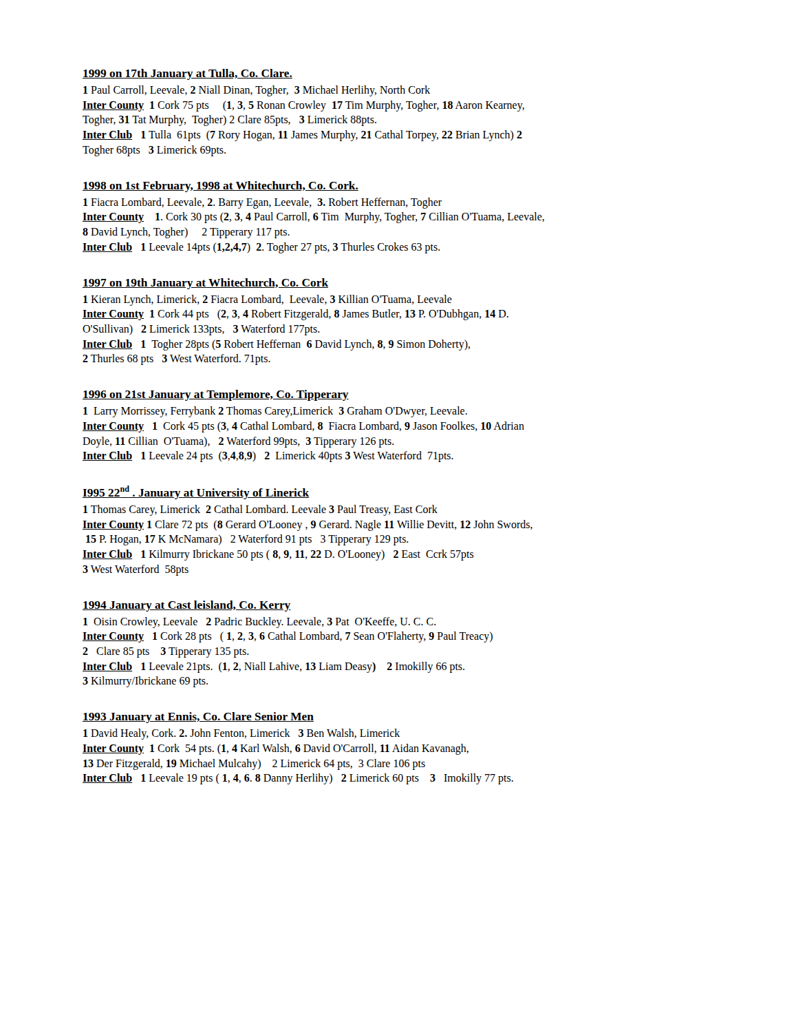1999 on 17th January at Tulla, Co. Clare.
1 Paul Carroll, Leevale, 2 Niall Dinan, Togher, 3 Michael Herlihy, North Cork
Inter County 1 Cork 75 pts (1, 3, 5 Ronan Crowley 17 Tim Murphy, Togher, 18 Aaron Kearney, Togher, 31 Tat Murphy, Togher) 2 Clare 85pts, 3 Limerick 88pts.
Inter Club 1 Tulla 61pts (7 Rory Hogan, 11 James Murphy, 21 Cathal Torpey, 22 Brian Lynch) 2 Togher 68pts 3 Limerick 69pts.
1998 on 1st February, 1998 at Whitechurch, Co. Cork.
1 Fiacra Lombard, Leevale, 2. Barry Egan, Leevale, 3. Robert Heffernan, Togher
Inter County 1. Cork 30 pts (2, 3, 4 Paul Carroll, 6 Tim Murphy, Togher, 7 Cillian O'Tuama, Leevale, 8 David Lynch, Togher) 2 Tipperary 117 pts.
Inter Club 1 Leevale 14pts (1,2,4,7) 2. Togher 27 pts, 3 Thurles Crokes 63 pts.
1997 on 19th January at Whitechurch, Co. Cork
1 Kieran Lynch, Limerick, 2 Fiacra Lombard, Leevale, 3 Killian O'Tuama, Leevale
Inter County 1 Cork 44 pts (2, 3, 4 Robert Fitzgerald, 8 James Butler, 13 P. O'Dubhgan, 14 D. O'Sullivan) 2 Limerick 133pts, 3 Waterford 177pts.
Inter Club 1 Togher 28pts (5 Robert Heffernan 6 David Lynch, 8, 9 Simon Doherty),
2 Thurles 68 pts 3 West Waterford. 71pts.
1996 on 21st January at Templemore, Co. Tipperary
1 Larry Morrissey, Ferrybank 2 Thomas Carey,Limerick 3 Graham O'Dwyer, Leevale.
Inter County 1 Cork 45 pts (3, 4 Cathal Lombard, 8 Fiacra Lombard, 9 Jason Foolkes, 10 Adrian Doyle, 11 Cillian O'Tuama), 2 Waterford 99pts, 3 Tipperary 126 pts.
Inter Club 1 Leevale 24 pts (3,4,8,9) 2 Limerick 40pts 3 West Waterford 71pts.
I995 22nd . January at University of Linerick
1 Thomas Carey, Limerick 2 Cathal Lombard. Leevale 3 Paul Treasy, East Cork
Inter County 1 Clare 72 pts (8 Gerard O'Looney , 9 Gerard. Nagle 11 Willie Devitt, 12 John Swords, 15 P. Hogan, 17 K McNamara) 2 Waterford 91 pts 3 Tipperary 129 pts.
Inter Club 1 Kilmurry Ibrickane 50 pts ( 8, 9, 11, 22 D. O'Looney) 2 East Ccrk 57pts
3 West Waterford 58pts
1994 January at Cast leisland, Co. Kerry
1 Oisin Crowley, Leevale 2 Padric Buckley. Leevale, 3 Pat O'Keeffe, U. C. C.
Inter County 1 Cork 28 pts ( 1, 2, 3, 6 Cathal Lombard, 7 Sean O'Flaherty, 9 Paul Treacy)
2 Clare 85 pts 3 Tipperary 135 pts.
Inter Club 1 Leevale 21pts. (1, 2, Niall Lahive, 13 Liam Deasy) 2 Imokilly 66 pts.
3 Kilmurry/Ibrickane 69 pts.
1993 January at Ennis, Co. Clare Senior Men
1 David Healy, Cork. 2. John Fenton, Limerick 3 Ben Walsh, Limerick
Inter County 1 Cork 54 pts. (1, 4 Karl Walsh, 6 David O'Carroll, 11 Aidan Kavanagh,
13 Der Fitzgerald, 19 Michael Mulcahy) 2 Limerick 64 pts, 3 Clare 106 pts
Inter Club 1 Leevale 19 pts ( 1, 4, 6. 8 Danny Herlihy) 2 Limerick 60 pts 3 Imokilly 77 pts.